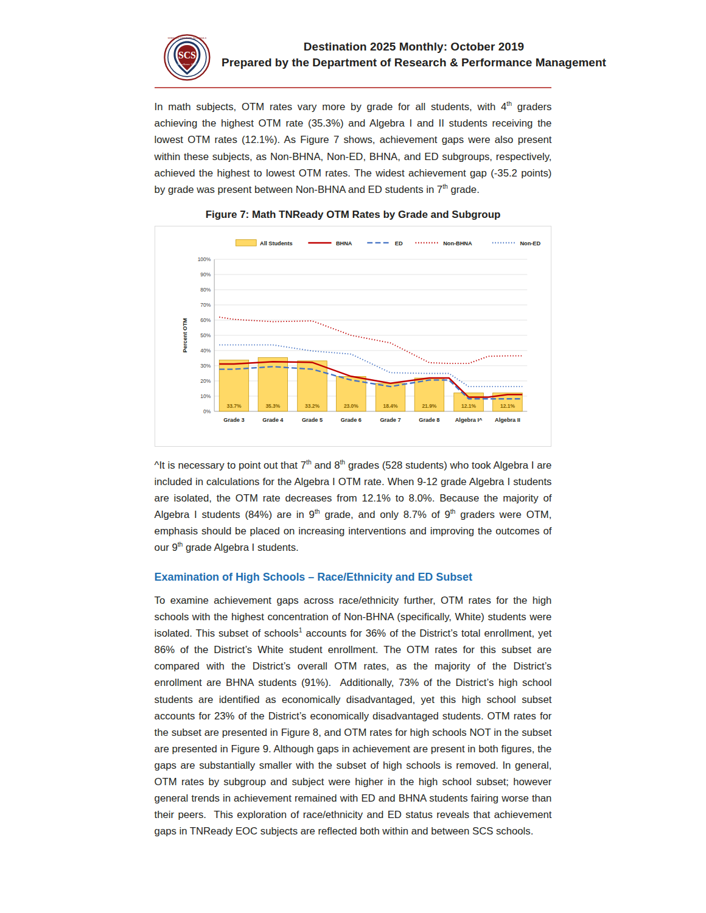SCS Excellence 1867 SHELBY COUNTY SCHOOLS
Destination 2025 Monthly: October 2019
Prepared by the Department of Research & Performance Management
In math subjects, OTM rates vary more by grade for all students, with 4th graders achieving the highest OTM rate (35.3%) and Algebra I and II students receiving the lowest OTM rates (12.1%). As Figure 7 shows, achievement gaps were also present within these subjects, as Non-BHNA, Non-ED, BHNA, and ED subgroups, respectively, achieved the highest to lowest OTM rates. The widest achievement gap (-35.2 points) by grade was present between Non-BHNA and ED students in 7th grade.
Figure 7: Math TNReady OTM Rates by Grade and Subgroup
All Students BHNA ED Non-BHNA Non-ED 100% 90% 80% 70% 60% 50% 40% 30% 20% 10% 0% Percent OTM 33.7% 35.3% 33.2% 23.0% 18.4% 21.9% 12.1% 12.1% Grade 3 Grade 4 Grade 5 Grade 6 Grade 7 Grade 8 Algebra I^ Algebra II
^It is necessary to point out that 7th and 8th grades (528 students) who took Algebra I are included in calculations for the Algebra I OTM rate. When 9-12 grade Algebra I students are isolated, the OTM rate decreases from 12.1% to 8.0%. Because the majority of Algebra I students (84%) are in 9th grade, and only 8.7% of 9th graders were OTM, emphasis should be placed on increasing interventions and improving the outcomes of our 9th grade Algebra I students.
Examination of High Schools – Race/Ethnicity and ED Subset
To examine achievement gaps across race/ethnicity further, OTM rates for the high schools with the highest concentration of Non-BHNA (specifically, White) students were isolated. This subset of schools1 accounts for 36% of the District’s total enrollment, yet 86% of the District’s White student enrollment. The OTM rates for this subset are compared with the District’s overall OTM rates, as the majority of the District’s enrollment are BHNA students (91%). Additionally, 73% of the District’s high school students are identified as economically disadvantaged, yet this high school subset accounts for 23% of the District’s economically disadvantaged students. OTM rates for the subset are presented in Figure 8, and OTM rates for high schools NOT in the subset are presented in Figure 9. Although gaps in achievement are present in both figures, the gaps are substantially smaller with the subset of high schools is removed. In general, OTM rates by subgroup and subject were higher in the high school subset; however general trends in achievement remained with ED and BHNA students fairing worse than their peers. This exploration of race/ethnicity and ED status reveals that achievement gaps in TNReady EOC subjects are reflected both within and between SCS schools.